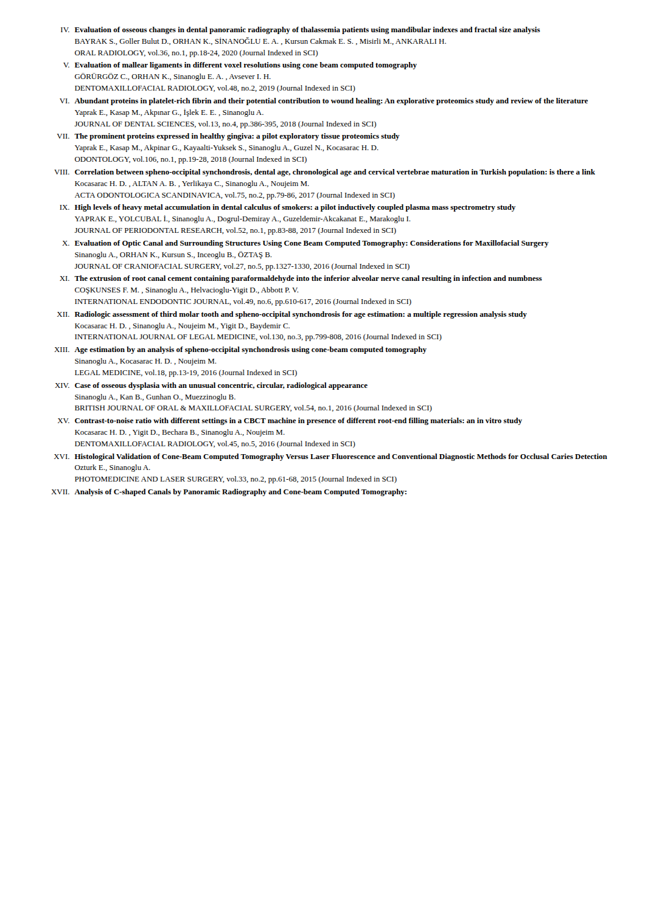IV.
Evaluation of osseous changes in dental panoramic radiography of thalassemia patients using mandibular indexes and fractal size analysis
BAYRAK S., Goller Bulut D., ORHAN K., SİNANOĞLU E. A. , Kursun Cakmak E. S. , Misirli M., ANKARALI H.
ORAL RADIOLOGY, vol.36, no.1, pp.18-24, 2020 (Journal Indexed in SCI)
V.
Evaluation of mallear ligaments in different voxel resolutions using cone beam computed tomography
GÖRÜRGÖZ C., ORHAN K., Sinanoglu E. A. , Avsever I. H.
DENTOMAXILLOFACIAL RADIOLOGY, vol.48, no.2, 2019 (Journal Indexed in SCI)
VI.
Abundant proteins in platelet-rich fibrin and their potential contribution to wound healing: An explorative proteomics study and review of the literature
Yaprak E., Kasap M., Akpınar G., İşlek E. E. , Sinanoglu A.
JOURNAL OF DENTAL SCIENCES, vol.13, no.4, pp.386-395, 2018 (Journal Indexed in SCI)
VII.
The prominent proteins expressed in healthy gingiva: a pilot exploratory tissue proteomics study
Yaprak E., Kasap M., Akpinar G., Kayaalti-Yuksek S., Sinanoglu A., Guzel N., Kocasarac H. D.
ODONTOLOGY, vol.106, no.1, pp.19-28, 2018 (Journal Indexed in SCI)
VIII.
Correlation between spheno-occipital synchondrosis, dental age, chronological age and cervical vertebrae maturation in Turkish population: is there a link
Kocasarac H. D. , ALTAN A. B. , Yerlikaya C., Sinanoglu A., Noujeim M.
ACTA ODONTOLOGICA SCANDINAVICA, vol.75, no.2, pp.79-86, 2017 (Journal Indexed in SCI)
IX.
High levels of heavy metal accumulation in dental calculus of smokers: a pilot inductively coupled plasma mass spectrometry study
YAPRAK E., YOLCUBAL İ., Sinanoglu A., Dogrul-Demiray A., Guzeldemir-Akcakanat E., Marakoglu I.
JOURNAL OF PERIODONTAL RESEARCH, vol.52, no.1, pp.83-88, 2017 (Journal Indexed in SCI)
X.
Evaluation of Optic Canal and Surrounding Structures Using Cone Beam Computed Tomography: Considerations for Maxillofacial Surgery
Sinanoglu A., ORHAN K., Kursun S., Inceoglu B., ÖZTAŞ B.
JOURNAL OF CRANIOFACIAL SURGERY, vol.27, no.5, pp.1327-1330, 2016 (Journal Indexed in SCI)
XI.
The extrusion of root canal cement containing paraformaldehyde into the inferior alveolar nerve canal resulting in infection and numbness
COŞKUNSES F. M. , Sinanoglu A., Helvacioglu-Yigit D., Abbott P. V.
INTERNATIONAL ENDODONTIC JOURNAL, vol.49, no.6, pp.610-617, 2016 (Journal Indexed in SCI)
XII.
Radiologic assessment of third molar tooth and spheno-occipital synchondrosis for age estimation: a multiple regression analysis study
Kocasarac H. D. , Sinanoglu A., Noujeim M., Yigit D., Baydemir C.
INTERNATIONAL JOURNAL OF LEGAL MEDICINE, vol.130, no.3, pp.799-808, 2016 (Journal Indexed in SCI)
XIII.
Age estimation by an analysis of spheno-occipital synchondrosis using cone-beam computed tomography
Sinanoglu A., Kocasarac H. D. , Noujeim M.
LEGAL MEDICINE, vol.18, pp.13-19, 2016 (Journal Indexed in SCI)
XIV.
Case of osseous dysplasia with an unusual concentric, circular, radiological appearance
Sinanoglu A., Kan B., Gunhan O., Muezzinoglu B.
BRITISH JOURNAL OF ORAL & MAXILLOFACIAL SURGERY, vol.54, no.1, 2016 (Journal Indexed in SCI)
XV.
Contrast-to-noise ratio with different settings in a CBCT machine in presence of different root-end filling materials: an in vitro study
Kocasarac H. D. , Yigit D., Bechara B., Sinanoglu A., Noujeim M.
DENTOMAXILLOFACIAL RADIOLOGY, vol.45, no.5, 2016 (Journal Indexed in SCI)
XVI.
Histological Validation of Cone-Beam Computed Tomography Versus Laser Fluorescence and Conventional Diagnostic Methods for Occlusal Caries Detection
Ozturk E., Sinanoglu A.
PHOTOMEDICINE AND LASER SURGERY, vol.33, no.2, pp.61-68, 2015 (Journal Indexed in SCI)
XVII.
Analysis of C-shaped Canals by Panoramic Radiography and Cone-beam Computed Tomography: